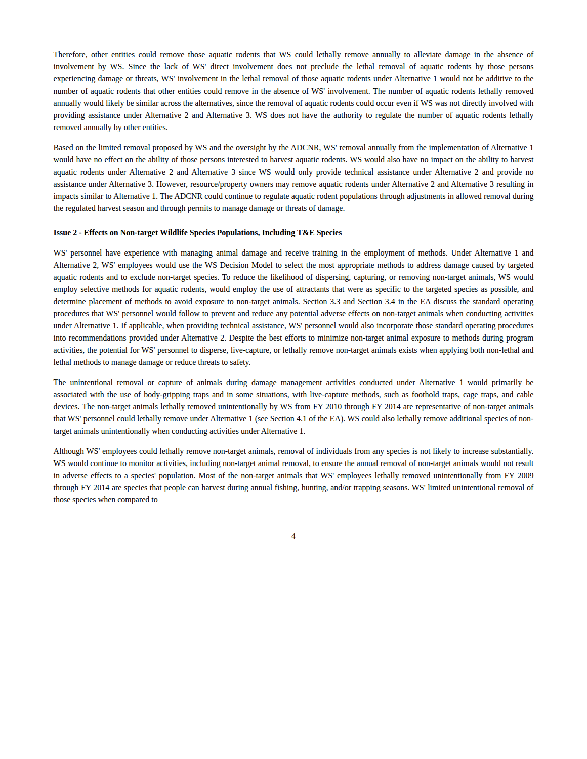Therefore, other entities could remove those aquatic rodents that WS could lethally remove annually to alleviate damage in the absence of involvement by WS. Since the lack of WS' direct involvement does not preclude the lethal removal of aquatic rodents by those persons experiencing damage or threats, WS' involvement in the lethal removal of those aquatic rodents under Alternative 1 would not be additive to the number of aquatic rodents that other entities could remove in the absence of WS' involvement. The number of aquatic rodents lethally removed annually would likely be similar across the alternatives, since the removal of aquatic rodents could occur even if WS was not directly involved with providing assistance under Alternative 2 and Alternative 3. WS does not have the authority to regulate the number of aquatic rodents lethally removed annually by other entities.
Based on the limited removal proposed by WS and the oversight by the ADCNR, WS' removal annually from the implementation of Alternative 1 would have no effect on the ability of those persons interested to harvest aquatic rodents. WS would also have no impact on the ability to harvest aquatic rodents under Alternative 2 and Alternative 3 since WS would only provide technical assistance under Alternative 2 and provide no assistance under Alternative 3. However, resource/property owners may remove aquatic rodents under Alternative 2 and Alternative 3 resulting in impacts similar to Alternative 1. The ADCNR could continue to regulate aquatic rodent populations through adjustments in allowed removal during the regulated harvest season and through permits to manage damage or threats of damage.
Issue 2 - Effects on Non-target Wildlife Species Populations, Including T&E Species
WS' personnel have experience with managing animal damage and receive training in the employment of methods. Under Alternative 1 and Alternative 2, WS' employees would use the WS Decision Model to select the most appropriate methods to address damage caused by targeted aquatic rodents and to exclude non-target species. To reduce the likelihood of dispersing, capturing, or removing non-target animals, WS would employ selective methods for aquatic rodents, would employ the use of attractants that were as specific to the targeted species as possible, and determine placement of methods to avoid exposure to non-target animals. Section 3.3 and Section 3.4 in the EA discuss the standard operating procedures that WS' personnel would follow to prevent and reduce any potential adverse effects on non-target animals when conducting activities under Alternative 1. If applicable, when providing technical assistance, WS' personnel would also incorporate those standard operating procedures into recommendations provided under Alternative 2. Despite the best efforts to minimize non-target animal exposure to methods during program activities, the potential for WS' personnel to disperse, live-capture, or lethally remove non-target animals exists when applying both non-lethal and lethal methods to manage damage or reduce threats to safety.
The unintentional removal or capture of animals during damage management activities conducted under Alternative 1 would primarily be associated with the use of body-gripping traps and in some situations, with live-capture methods, such as foothold traps, cage traps, and cable devices. The non-target animals lethally removed unintentionally by WS from FY 2010 through FY 2014 are representative of non-target animals that WS' personnel could lethally remove under Alternative 1 (see Section 4.1 of the EA). WS could also lethally remove additional species of non-target animals unintentionally when conducting activities under Alternative 1.
Although WS' employees could lethally remove non-target animals, removal of individuals from any species is not likely to increase substantially. WS would continue to monitor activities, including non-target animal removal, to ensure the annual removal of non-target animals would not result in adverse effects to a species' population. Most of the non-target animals that WS' employees lethally removed unintentionally from FY 2009 through FY 2014 are species that people can harvest during annual fishing, hunting, and/or trapping seasons. WS' limited unintentional removal of those species when compared to
4